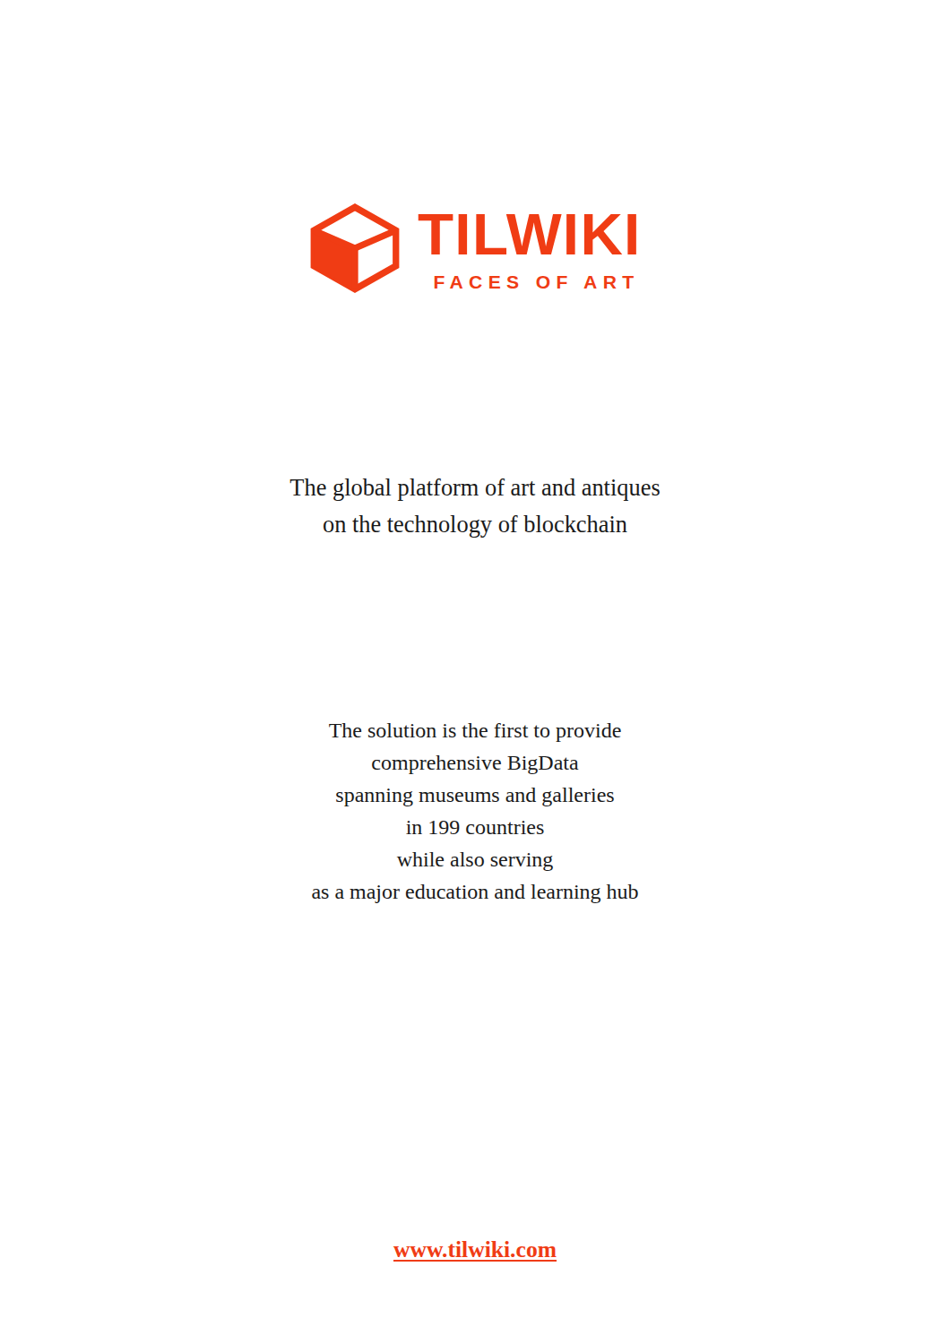TILWIKI cube logo
TILWIKI FACES OF ART
The global platform of art and antiques
on the technology of blockchain
The solution is the first to provide
comprehensive BigData
spanning museums and galleries
in 199 countries
while also serving
as a major education and learning hub
www.tilwiki.com